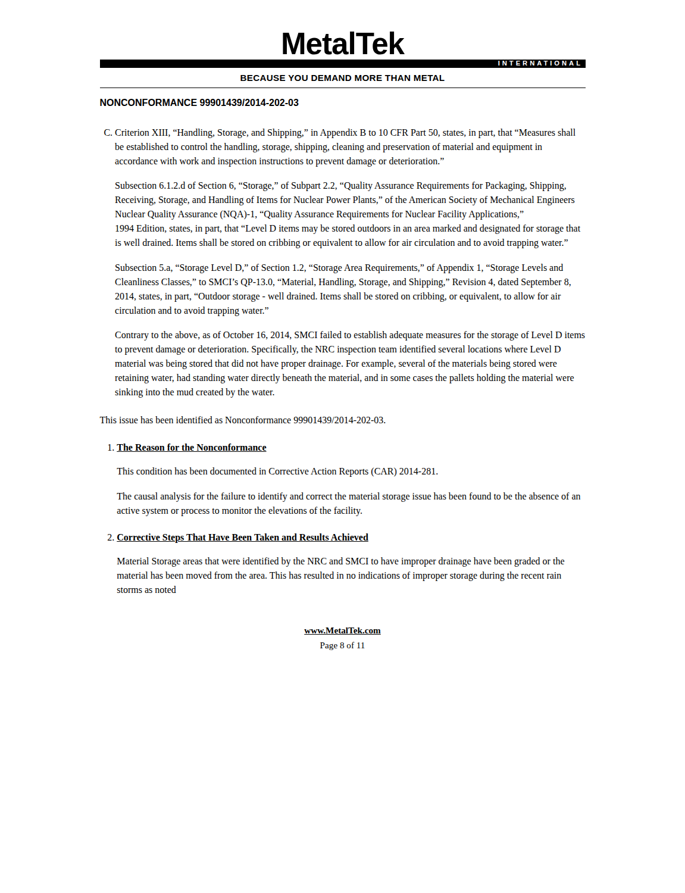MetalTekINTERNATIONAL
BECAUSE YOU DEMAND MORE THAN METAL
NONCONFORMANCE 99901439/2014-202-03
Criterion XIII, “Handling, Storage, and Shipping,” in Appendix B to 10 CFR Part 50, states, in part, that “Measures shall be established to control the handling, storage, shipping, cleaning and preservation of material and equipment in accordance with work and inspection instructions to prevent damage or deterioration.”
Subsection 6.1.2.d of Section 6, “Storage,” of Subpart 2.2, “Quality Assurance Requirements for Packaging, Shipping, Receiving, Storage, and Handling of Items for Nuclear Power Plants,” of the American Society of Mechanical Engineers Nuclear Quality Assurance (NQA)-1, “Quality Assurance Requirements for Nuclear Facility Applications,”
1994 Edition, states, in part, that “Level D items may be stored outdoors in an area marked and designated for storage that is well drained. Items shall be stored on cribbing or equivalent to allow for air circulation and to avoid trapping water.”
Subsection 5.a, “Storage Level D,” of Section 1.2, “Storage Area Requirements,” of Appendix 1, “Storage Levels and Cleanliness Classes,” to SMCI’s QP-13.0, “Material, Handling, Storage, and Shipping,” Revision 4, dated September 8, 2014, states, in part, “Outdoor storage - well drained. Items shall be stored on cribbing, or equivalent, to allow for air circulation and to avoid trapping water.”
Contrary to the above, as of October 16, 2014, SMCI failed to establish adequate measures for the storage of Level D items to prevent damage or deterioration. Specifically, the NRC inspection team identified several locations where Level D material was being stored that did not have proper drainage. For example, several of the materials being stored were retaining water, had standing water directly beneath the material, and in some cases the pallets holding the material were sinking into the mud created by the water.
This issue has been identified as Nonconformance 99901439/2014-202-03.
The Reason for the Nonconformance
This condition has been documented in Corrective Action Reports (CAR) 2014-281.
The causal analysis for the failure to identify and correct the material storage issue has been found to be the absence of an active system or process to monitor the elevations of the facility.
Corrective Steps That Have Been Taken and Results Achieved
Material Storage areas that were identified by the NRC and SMCI to have improper drainage have been graded or the material has been moved from the area. This has resulted in no indications of improper storage during the recent rain storms as noted
www.MetalTek.com
Page 8 of 11